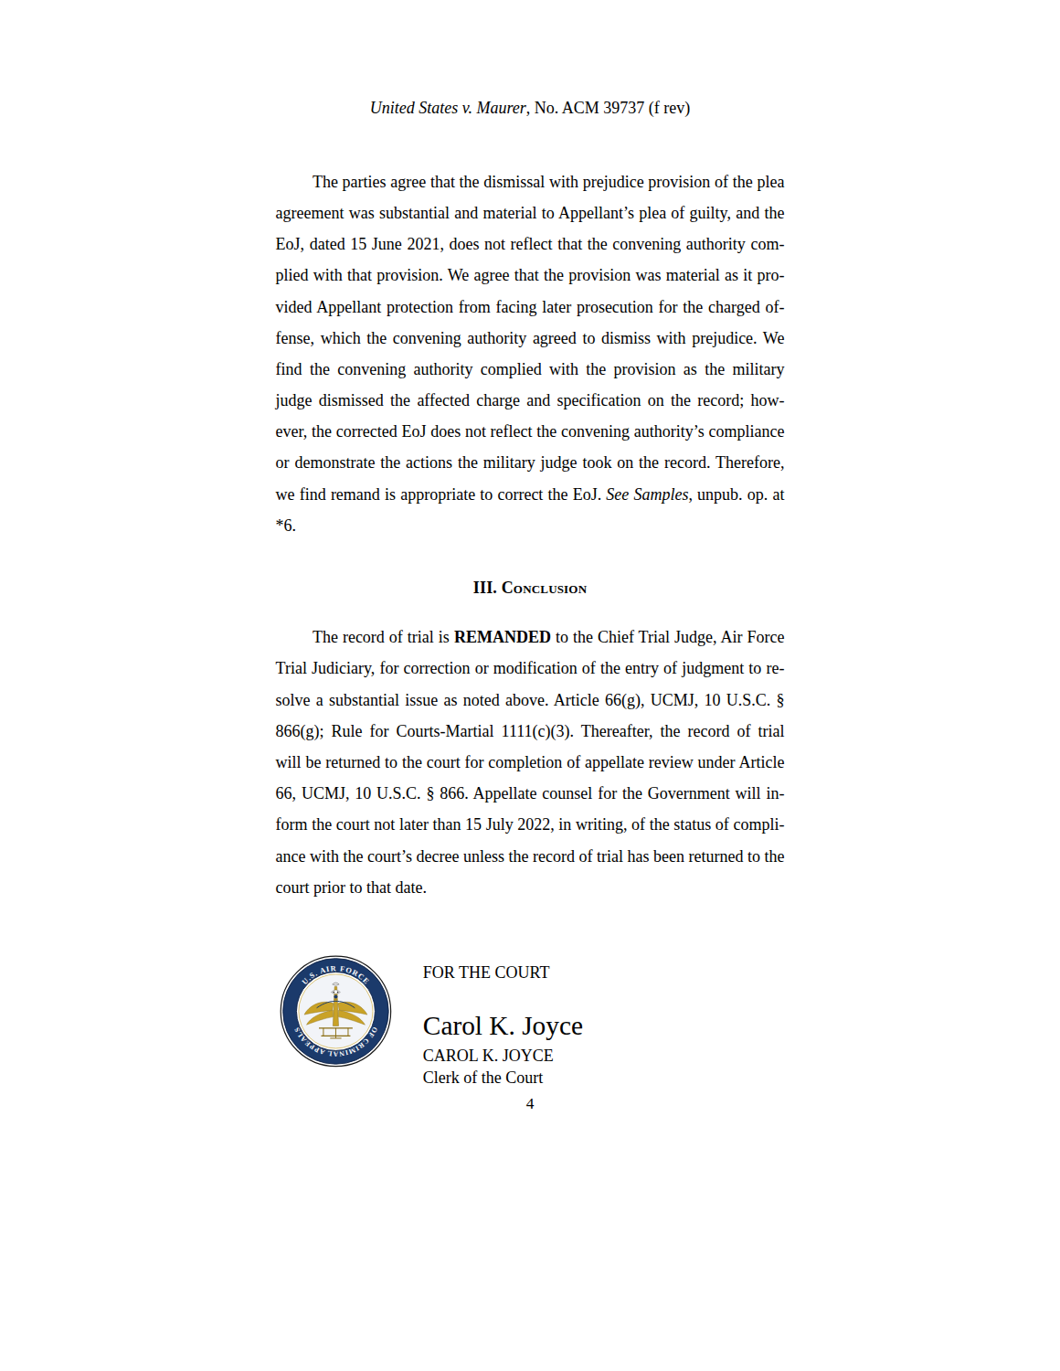United States v. Maurer, No. ACM 39737 (f rev)
The parties agree that the dismissal with prejudice provision of the plea agreement was substantial and material to Appellant’s plea of guilty, and the EoJ, dated 15 June 2021, does not reflect that the convening authority complied with that provision. We agree that the provision was material as it provided Appellant protection from facing later prosecution for the charged offense, which the convening authority agreed to dismiss with prejudice. We find the convening authority complied with the provision as the military judge dismissed the affected charge and specification on the record; however, the corrected EoJ does not reflect the convening authority’s compliance or demonstrate the actions the military judge took on the record. Therefore, we find remand is appropriate to correct the EoJ. See Samples, unpub. op. at *6.
III. Conclusion
The record of trial is REMANDED to the Chief Trial Judge, Air Force Trial Judiciary, for correction or modification of the entry of judgment to resolve a substantial issue as noted above. Article 66(g), UCMJ, 10 U.S.C. § 866(g); Rule for Courts-Martial 1111(c)(3). Thereafter, the record of trial will be returned to the court for completion of appellate review under Article 66, UCMJ, 10 U.S.C. § 866. Appellate counsel for the Government will inform the court not later than 15 July 2022, in writing, of the status of compliance with the court’s decree unless the record of trial has been returned to the court prior to that date.
U.S. AIR FORCE OF CRIMINAL APPEALS
FOR THE COURT
Carol K. Joyce
CAROL K. JOYCE
Clerk of the Court
4